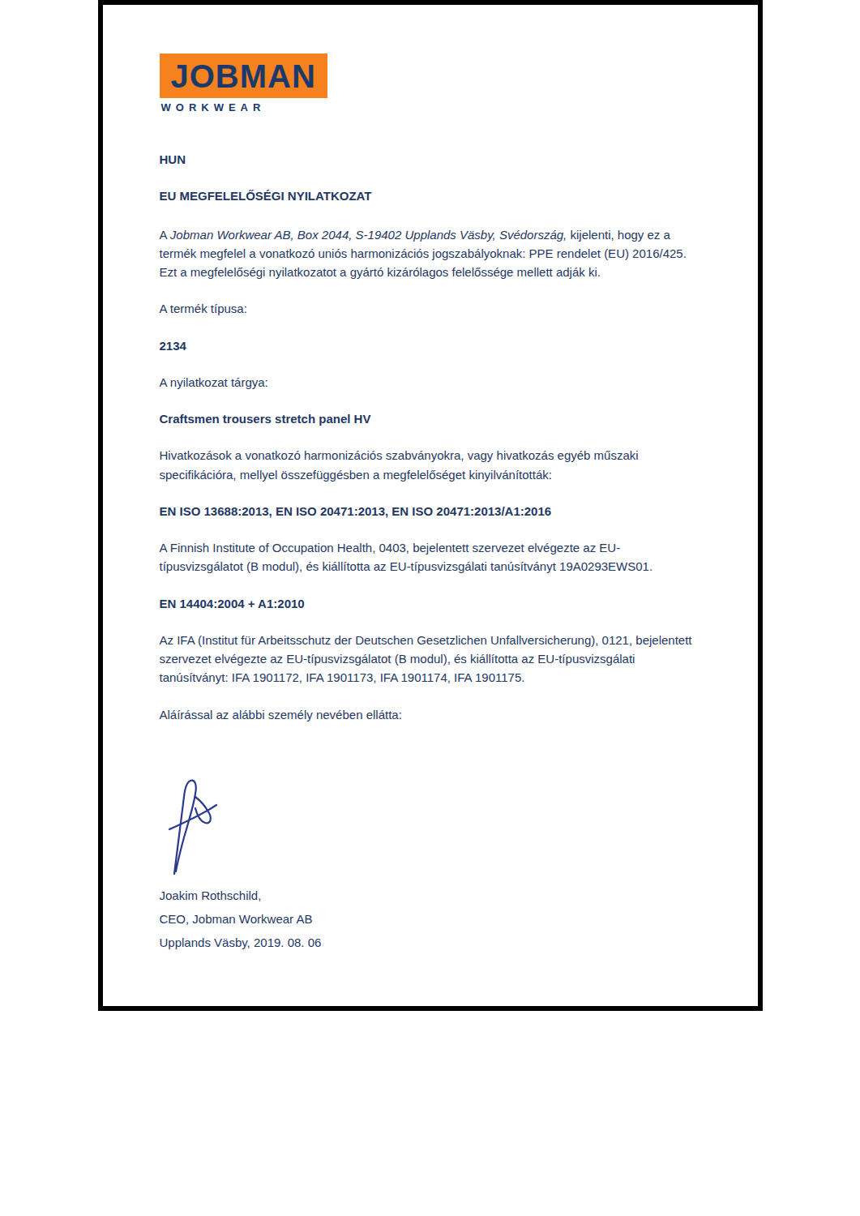JOBMAN
WORKWEAR
HUN
EU MEGFELELŐSÉGI NYILATKOZAT
A Jobman Workwear AB, Box 2044, S-19402 Upplands Väsby, Svédország, kijelenti, hogy ez a termék megfelel a vonatkozó uniós harmonizációs jogszabályoknak: PPE rendelet (EU) 2016/425. Ezt a megfelelőségi nyilatkozatot a gyártó kizárólagos felelőssége mellett adják ki.
A termék típusa:
2134
A nyilatkozat tárgya:
Craftsmen trousers stretch panel HV
Hivatkozások a vonatkozó harmonizációs szabványokra, vagy hivatkozás egyéb műszaki specifikációra, mellyel összefüggésben a megfelelőséget kinyilvánították:
EN ISO 13688:2013, EN ISO 20471:2013, EN ISO 20471:2013/A1:2016
A Finnish Institute of Occupation Health, 0403, bejelentett szervezet elvégezte az EU-típusvizsgálatot (B modul), és kiállította az EU-típusvizsgálati tanúsítványt 19A0293EWS01.
EN 14404:2004 + A1:2010
Az IFA (Institut für Arbeitsschutz der Deutschen Gesetzlichen Unfallversicherung), 0121, bejelentett szervezet elvégezte az EU-típusvizsgálatot (B modul), és kiállította az EU-típusvizsgálati tanúsítványt: IFA 1901172, IFA 1901173, IFA 1901174, IFA 1901175.
Aláírással az alábbi személy nevében ellátta:
Joakim Rothschild,
CEO, Jobman Workwear AB
Upplands Väsby, 2019. 08. 06